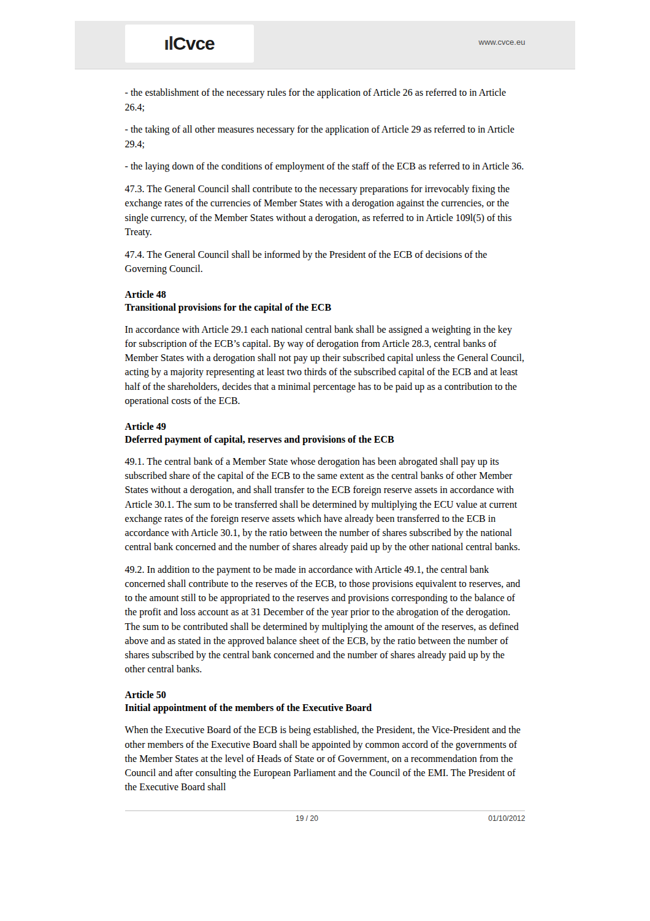ıl Cvce
www.cvce.eu
- the establishment of the necessary rules for the application of Article 26 as referred to in Article 26.4;
- the taking of all other measures necessary for the application of Article 29 as referred to in Article 29.4;
- the laying down of the conditions of employment of the staff of the ECB as referred to in Article 36.
47.3. The General Council shall contribute to the necessary preparations for irrevocably fixing the exchange rates of the currencies of Member States with a derogation against the currencies, or the single currency, of the Member States without a derogation, as referred to in Article 109l(5) of this Treaty.
47.4. The General Council shall be informed by the President of the ECB of decisions of the Governing Council.
Article 48 Transitional provisions for the capital of the ECB
In accordance with Article 29.1 each national central bank shall be assigned a weighting in the key for subscription of the ECB’s capital. By way of derogation from Article 28.3, central banks of Member States with a derogation shall not pay up their subscribed capital unless the General Council, acting by a majority representing at least two thirds of the subscribed capital of the ECB and at least half of the shareholders, decides that a minimal percentage has to be paid up as a contribution to the operational costs of the ECB.
Article 49 Deferred payment of capital, reserves and provisions of the ECB
49.1. The central bank of a Member State whose derogation has been abrogated shall pay up its subscribed share of the capital of the ECB to the same extent as the central banks of other Member States without a derogation, and shall transfer to the ECB foreign reserve assets in accordance with Article 30.1. The sum to be transferred shall be determined by multiplying the ECU value at current exchange rates of the foreign reserve assets which have already been transferred to the ECB in accordance with Article 30.1, by the ratio between the number of shares subscribed by the national central bank concerned and the number of shares already paid up by the other national central banks.
49.2. In addition to the payment to be made in accordance with Article 49.1, the central bank concerned shall contribute to the reserves of the ECB, to those provisions equivalent to reserves, and to the amount still to be appropriated to the reserves and provisions corresponding to the balance of the profit and loss account as at 31 December of the year prior to the abrogation of the derogation. The sum to be contributed shall be determined by multiplying the amount of the reserves, as defined above and as stated in the approved balance sheet of the ECB, by the ratio between the number of shares subscribed by the central bank concerned and the number of shares already paid up by the other central banks.
Article 50 Initial appointment of the members of the Executive Board
When the Executive Board of the ECB is being established, the President, the Vice-President and the other members of the Executive Board shall be appointed by common accord of the governments of the Member States at the level of Heads of State or of Government, on a recommendation from the Council and after consulting the European Parliament and the Council of the EMI. The President of the Executive Board shall
19 / 20
01/10/2012